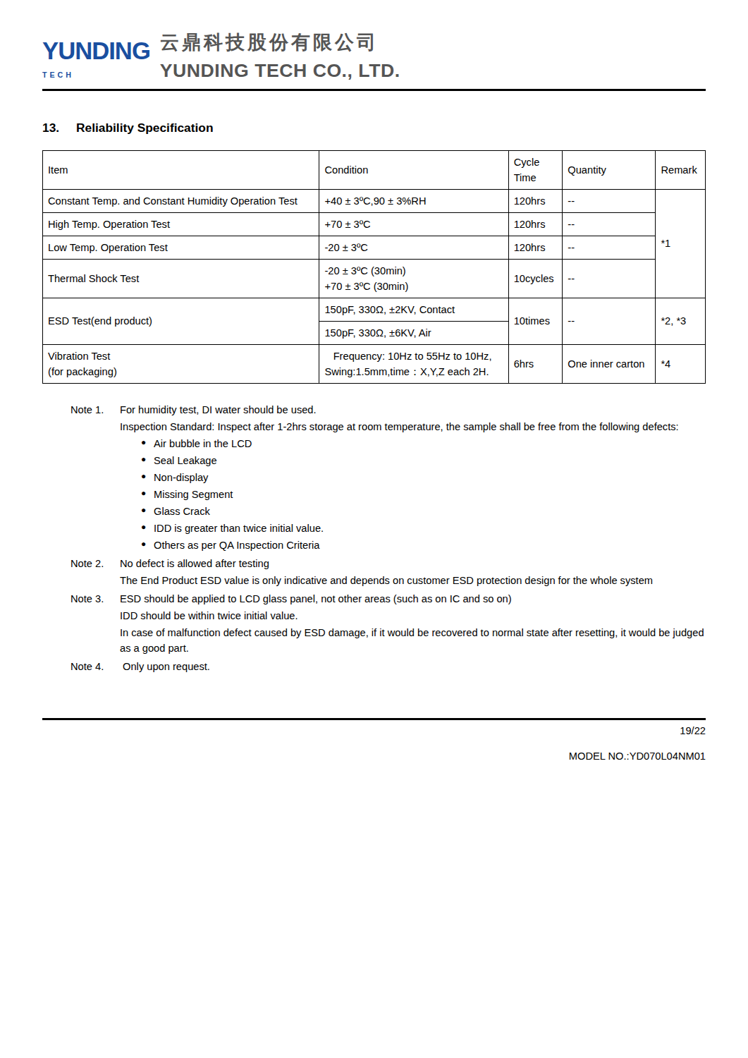YUN DING TECH
云鼎科技股份有限公司 YUNDING TECH CO., LTD.
13. Reliability Specification
| Item | Condition | Cycle Time | Quantity | Remark |
| --- | --- | --- | --- | --- |
| Constant Temp. and Constant Humidity Operation Test | +40 ± 3ºC,90 ± 3%RH | 120hrs | -- | *1 |
| High Temp. Operation Test | +70 ± 3ºC | 120hrs | -- |
| Low Temp. Operation Test | -20 ± 3ºC | 120hrs | -- |
| Thermal Shock Test | -20 ± 3ºC (30min) +70 ± 3ºC (30min) | 10cycles | -- |
| ESD Test(end product) | 150pF, 330Ω, ±2KV, Contact | 10times | -- | *2, *3 |
| 150pF, 330Ω, ±6KV, Air |
| Vibration Test (for packaging) | Frequency: 10Hz to 55Hz to 10Hz, Swing:1.5mm,time：X,Y,Z each 2H. | 6hrs | One inner carton | *4 |
Note 1.
For humidity test, DI water should be used.
Inspection Standard: Inspect after 1-2hrs storage at room temperature, the sample shall be free from the following defects:
Air bubble in the LCD
Seal Leakage
Non-display
Missing Segment
Glass Crack
IDD is greater than twice initial value.
Others as per QA Inspection Criteria
Note 2.
No defect is allowed after testing
The End Product ESD value is only indicative and depends on customer ESD protection design for the whole system
Note 3.
ESD should be applied to LCD glass panel, not other areas (such as on IC and so on)
IDD should be within twice initial value.
In case of malfunction defect caused by ESD damage, if it would be recovered to normal state after resetting, it would be judged as a good part.
Note 4.
Only upon request.
19/22
MODEL NO.:YD070L04NM01